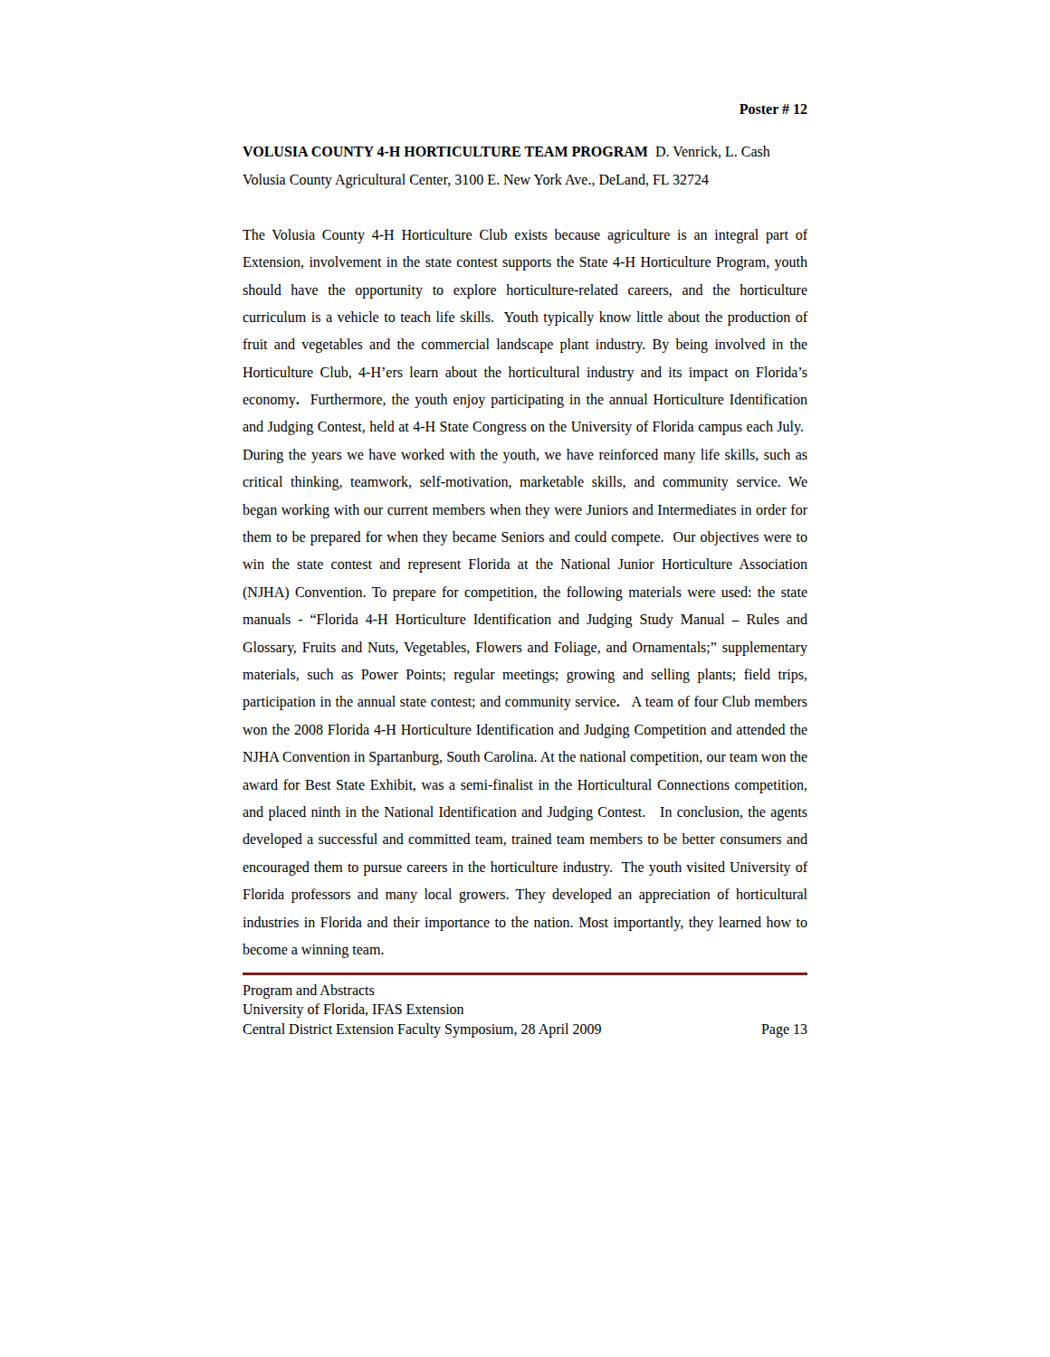Poster # 12
VOLUSIA COUNTY 4-H HORTICULTURE TEAM PROGRAM D. Venrick, L. Cash Volusia County Agricultural Center, 3100 E. New York Ave., DeLand, FL 32724
The Volusia County 4-H Horticulture Club exists because agriculture is an integral part of Extension, involvement in the state contest supports the State 4-H Horticulture Program, youth should have the opportunity to explore horticulture-related careers, and the horticulture curriculum is a vehicle to teach life skills. Youth typically know little about the production of fruit and vegetables and the commercial landscape plant industry. By being involved in the Horticulture Club, 4-H’ers learn about the horticultural industry and its impact on Florida’s economy. Furthermore, the youth enjoy participating in the annual Horticulture Identification and Judging Contest, held at 4-H State Congress on the University of Florida campus each July. During the years we have worked with the youth, we have reinforced many life skills, such as critical thinking, teamwork, self-motivation, marketable skills, and community service. We began working with our current members when they were Juniors and Intermediates in order for them to be prepared for when they became Seniors and could compete. Our objectives were to win the state contest and represent Florida at the National Junior Horticulture Association (NJHA) Convention. To prepare for competition, the following materials were used: the state manuals - “Florida 4-H Horticulture Identification and Judging Study Manual – Rules and Glossary, Fruits and Nuts, Vegetables, Flowers and Foliage, and Ornamentals;” supplementary materials, such as Power Points; regular meetings; growing and selling plants; field trips, participation in the annual state contest; and community service. A team of four Club members won the 2008 Florida 4-H Horticulture Identification and Judging Competition and attended the NJHA Convention in Spartanburg, South Carolina. At the national competition, our team won the award for Best State Exhibit, was a semi-finalist in the Horticultural Connections competition, and placed ninth in the National Identification and Judging Contest. In conclusion, the agents developed a successful and committed team, trained team members to be better consumers and encouraged them to pursue careers in the horticulture industry. The youth visited University of Florida professors and many local growers. They developed an appreciation of horticultural industries in Florida and their importance to the nation. Most importantly, they learned how to become a winning team.
Program and Abstracts
University of Florida, IFAS Extension
Central District Extension Faculty Symposium, 28 April 2009 Page 13